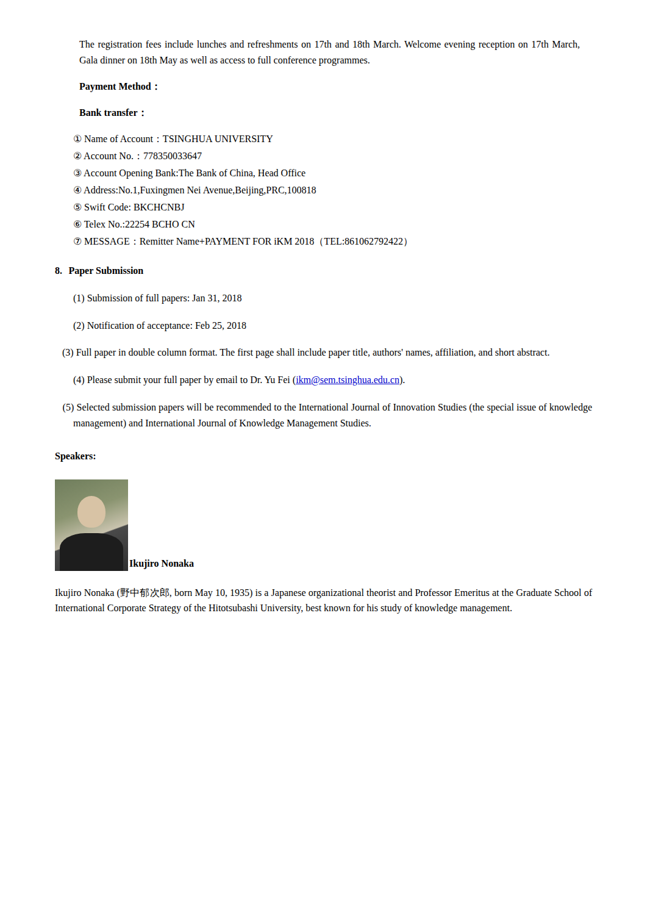The registration fees include lunches and refreshments on 17th and 18th March. Welcome evening reception on 17th March, Gala dinner on 18th May as well as access to full conference programmes.
Payment Method：
Bank transfer：
① Name of Account：TSINGHUA UNIVERSITY
② Account No.：778350033647
③ Account Opening Bank:The Bank of China, Head Office
④ Address:No.1,Fuxingmen Nei Avenue,Beijing,PRC,100818
⑤ Swift Code: BKCHCNBJ
⑥ Telex No.:22254 BCHO CN
⑦ MESSAGE：Remitter Name+PAYMENT FOR iKM 2018（TEL:861062792422）
8. Paper Submission
(1) Submission of full papers: Jan 31, 2018
(2) Notification of acceptance: Feb 25, 2018
(3) Full paper in double column format. The first page shall include paper title, authors' names, affiliation, and short abstract.
(4) Please submit your full paper by email to Dr. Yu Fei (ikm@sem.tsinghua.edu.cn).
(5) Selected submission papers will be recommended to the International Journal of Innovation Studies (the special issue of knowledge management) and International Journal of Knowledge Management Studies.
Speakers:
Ikujiro Nonaka
Ikujiro Nonaka (野中郁次郎, born May 10, 1935) is a Japanese organizational theorist and Professor Emeritus at the Graduate School of International Corporate Strategy of the Hitotsubashi University, best known for his study of knowledge management.